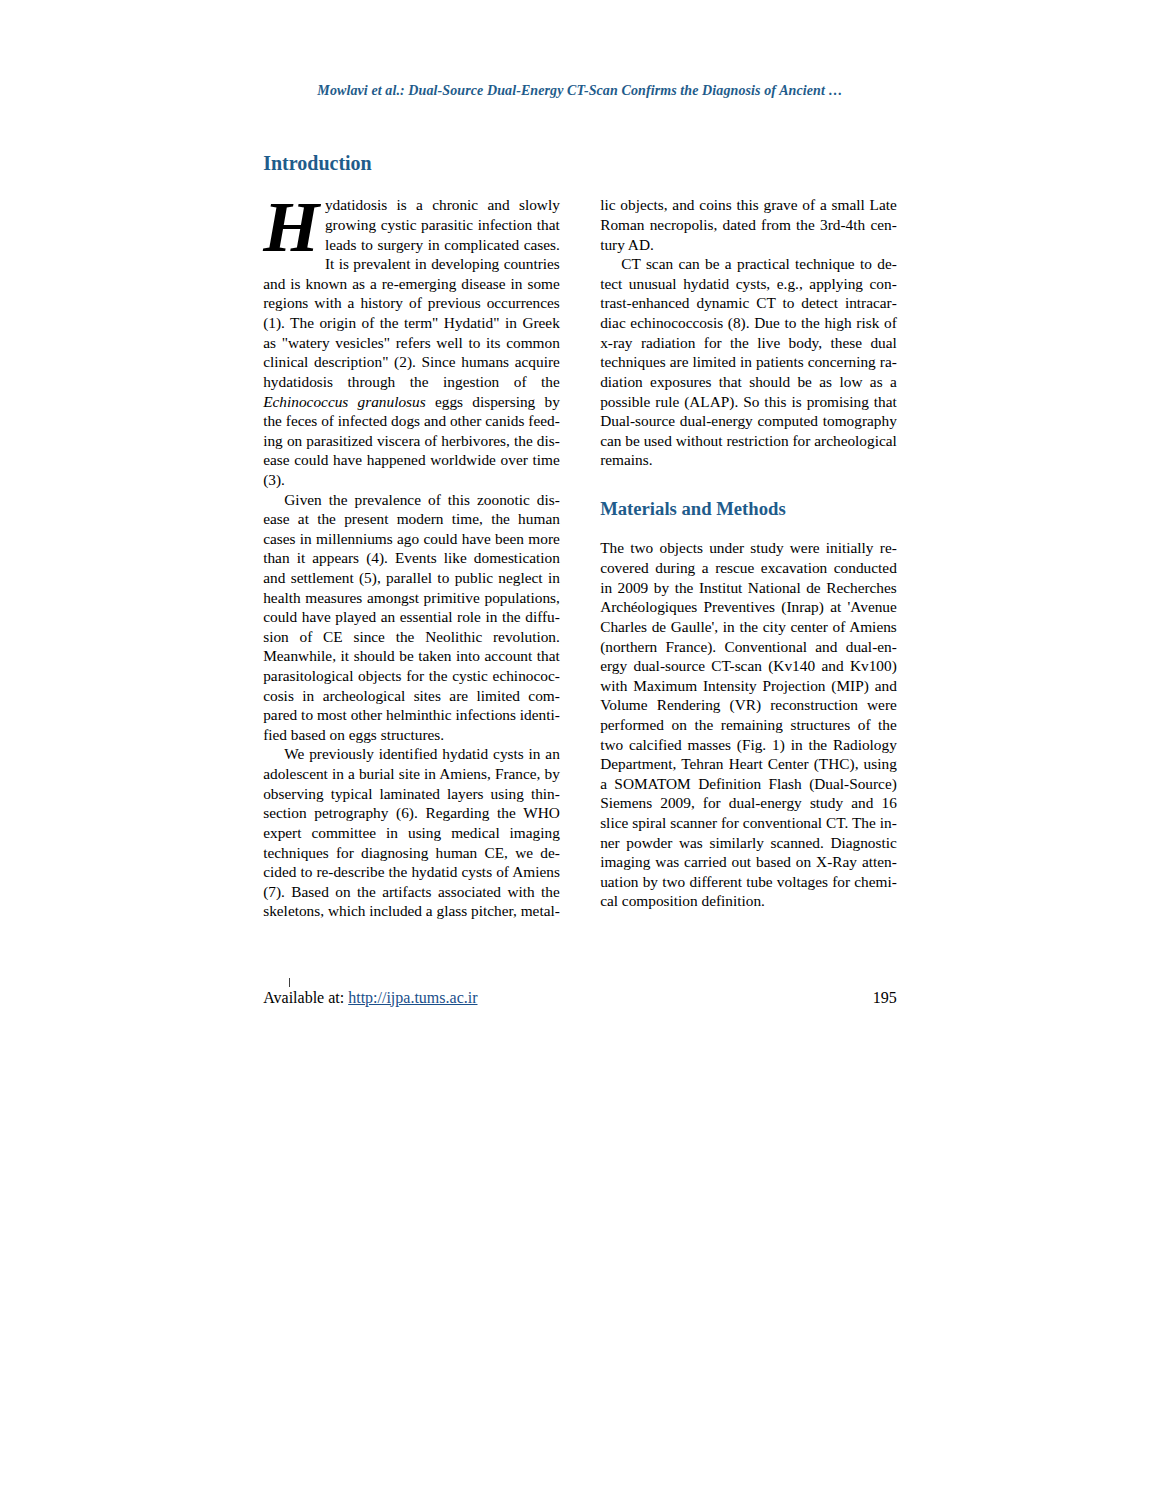Mowlavi et al.: Dual-Source Dual-Energy CT-Scan Confirms the Diagnosis of Ancient …
Introduction
Hydatidosis is a chronic and slowly growing cystic parasitic infection that leads to surgery in complicated cases. It is prevalent in developing countries and is known as a re-emerging disease in some regions with a history of previous occurrences (1). The origin of the term" Hydatid" in Greek as "watery vesicles" refers well to its common clinical description" (2). Since humans acquire hydatidosis through the ingestion of the Echinococcus granulosus eggs dispersing by the feces of infected dogs and other canids feeding on parasitized viscera of herbivores, the disease could have happened worldwide over time (3).
Given the prevalence of this zoonotic disease at the present modern time, the human cases in millenniums ago could have been more than it appears (4). Events like domestication and settlement (5), parallel to public neglect in health measures amongst primitive populations, could have played an essential role in the diffusion of CE since the Neolithic revolution. Meanwhile, it should be taken into account that parasitological objects for the cystic echinococcosis in archeological sites are limited compared to most other helminthic infections identified based on eggs structures.
We previously identified hydatid cysts in an adolescent in a burial site in Amiens, France, by observing typical laminated layers using thin-section petrography (6). Regarding the WHO expert committee in using medical imaging techniques for diagnosing human CE, we decided to re-describe the hydatid cysts of Amiens (7). Based on the artifacts associated with the skeletons, which included a glass pitcher, metallic objects, and coins this grave of a small Late Roman necropolis, dated from the 3rd-4th century AD.
CT scan can be a practical technique to detect unusual hydatid cysts, e.g., applying contrast-enhanced dynamic CT to detect intracardiac echinococcosis (8). Due to the high risk of x-ray radiation for the live body, these dual techniques are limited in patients concerning radiation exposures that should be as low as a possible rule (ALAP). So this is promising that Dual-source dual-energy computed tomography can be used without restriction for archeological remains.
Materials and Methods
The two objects under study were initially recovered during a rescue excavation conducted in 2009 by the Institut National de Recherches Archéologiques Preventives (Inrap) at 'Avenue Charles de Gaulle', in the city center of Amiens (northern France). Conventional and dual-energy dual-source CT-scan (Kv140 and Kv100) with Maximum Intensity Projection (MIP) and Volume Rendering (VR) reconstruction were performed on the remaining structures of the two calcified masses (Fig. 1) in the Radiology Department, Tehran Heart Center (THC), using a SOMATOM Definition Flash (Dual-Source) Siemens 2009, for dual-energy study and 16 slice spiral scanner for conventional CT. The inner powder was similarly scanned. Diagnostic imaging was carried out based on X-Ray attenuation by two different tube voltages for chemical composition definition.
Available at: http://ijpa.tums.ac.ir
195